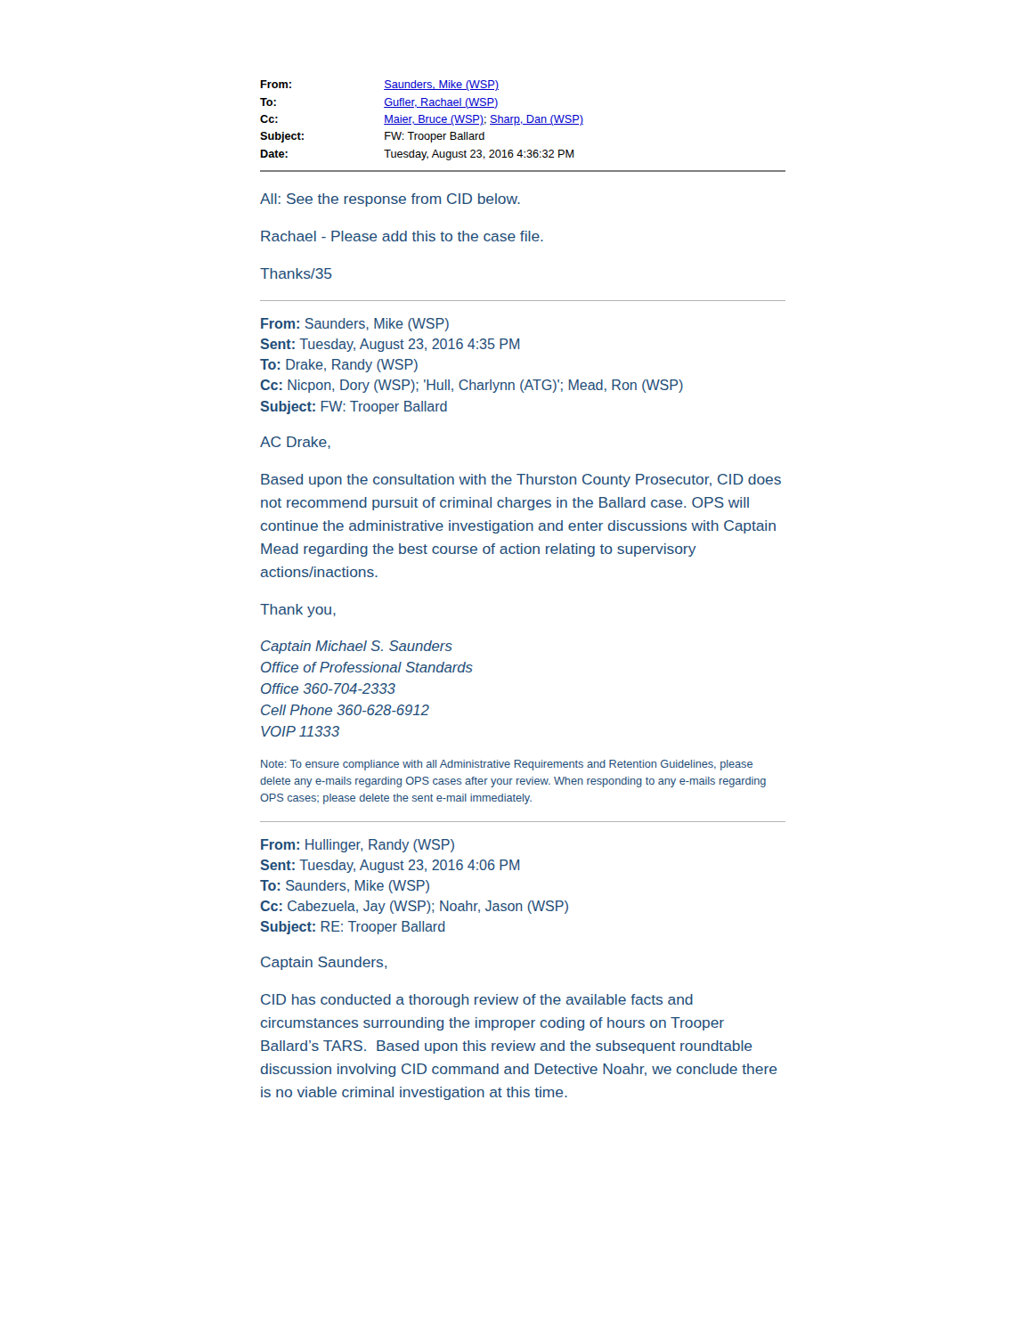| From: | Saunders, Mike (WSP) |
| To: | Gufler, Rachael (WSP) |
| Cc: | Maier, Bruce (WSP) ; Sharp, Dan (WSP) |
| Subject: | FW: Trooper Ballard |
| Date: | Tuesday, August 23, 2016 4:36:32 PM |
All: See the response from CID below.
Rachael - Please add this to the case file.
Thanks/35
From: Saunders, Mike (WSP)
Sent: Tuesday, August 23, 2016 4:35 PM
To: Drake, Randy (WSP)
Cc: Nicpon, Dory (WSP); 'Hull, Charlynn (ATG)'; Mead, Ron (WSP)
Subject: FW: Trooper Ballard
AC Drake,
Based upon the consultation with the Thurston County Prosecutor, CID does not recommend pursuit of criminal charges in the Ballard case. OPS will continue the administrative investigation and enter discussions with Captain Mead regarding the best course of action relating to supervisory actions/inactions.
Thank you,
Captain Michael S. Saunders
Office of Professional Standards
Office 360-704-2333
Cell Phone 360-628-6912
VOIP 11333
Note: To ensure compliance with all Administrative Requirements and Retention Guidelines, please delete any e-mails regarding OPS cases after your review. When responding to any e-mails regarding OPS cases; please delete the sent e-mail immediately.
From: Hullinger, Randy (WSP)
Sent: Tuesday, August 23, 2016 4:06 PM
To: Saunders, Mike (WSP)
Cc: Cabezuela, Jay (WSP); Noahr, Jason (WSP)
Subject: RE: Trooper Ballard
Captain Saunders,
CID has conducted a thorough review of the available facts and circumstances surrounding the improper coding of hours on Trooper Ballard’s TARS. Based upon this review and the subsequent roundtable discussion involving CID command and Detective Noahr, we conclude there is no viable criminal investigation at this time.